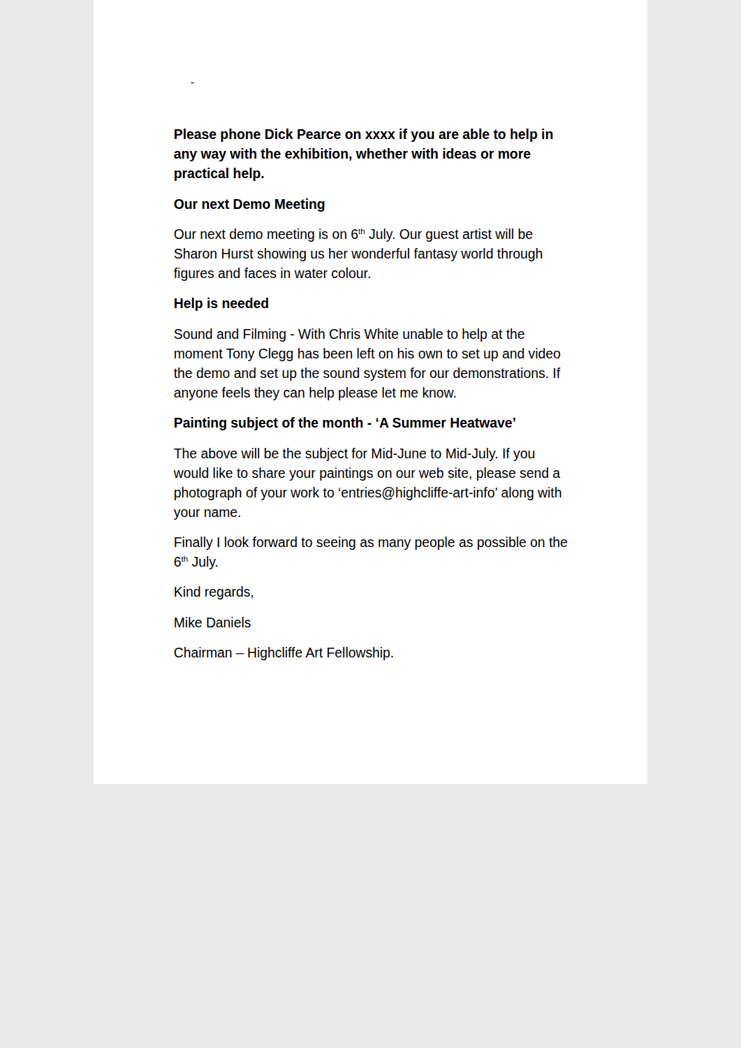-
Please phone Dick Pearce on xxxx if you are able to help in any way with the exhibition, whether with ideas or more practical help.
Our next Demo Meeting
Our next demo meeting is on 6th July. Our guest artist will be Sharon Hurst showing us her wonderful fantasy world through figures and faces in water colour.
Help is needed
Sound and Filming - With Chris White unable to help at the moment Tony Clegg has been left on his own to set up and video the demo and set up the sound system for our demonstrations. If anyone feels they can help please let me know.
Painting subject of the month - ‘A Summer Heatwave’
The above will be the subject for Mid-June to Mid-July. If you would like to share your paintings on our web site, please send a photograph of your work to ‘entries@highcliffe-art-info’ along with your name.
Finally I look forward to seeing as many people as possible on the 6th July.
Kind regards,
Mike Daniels
Chairman – Highcliffe Art Fellowship.